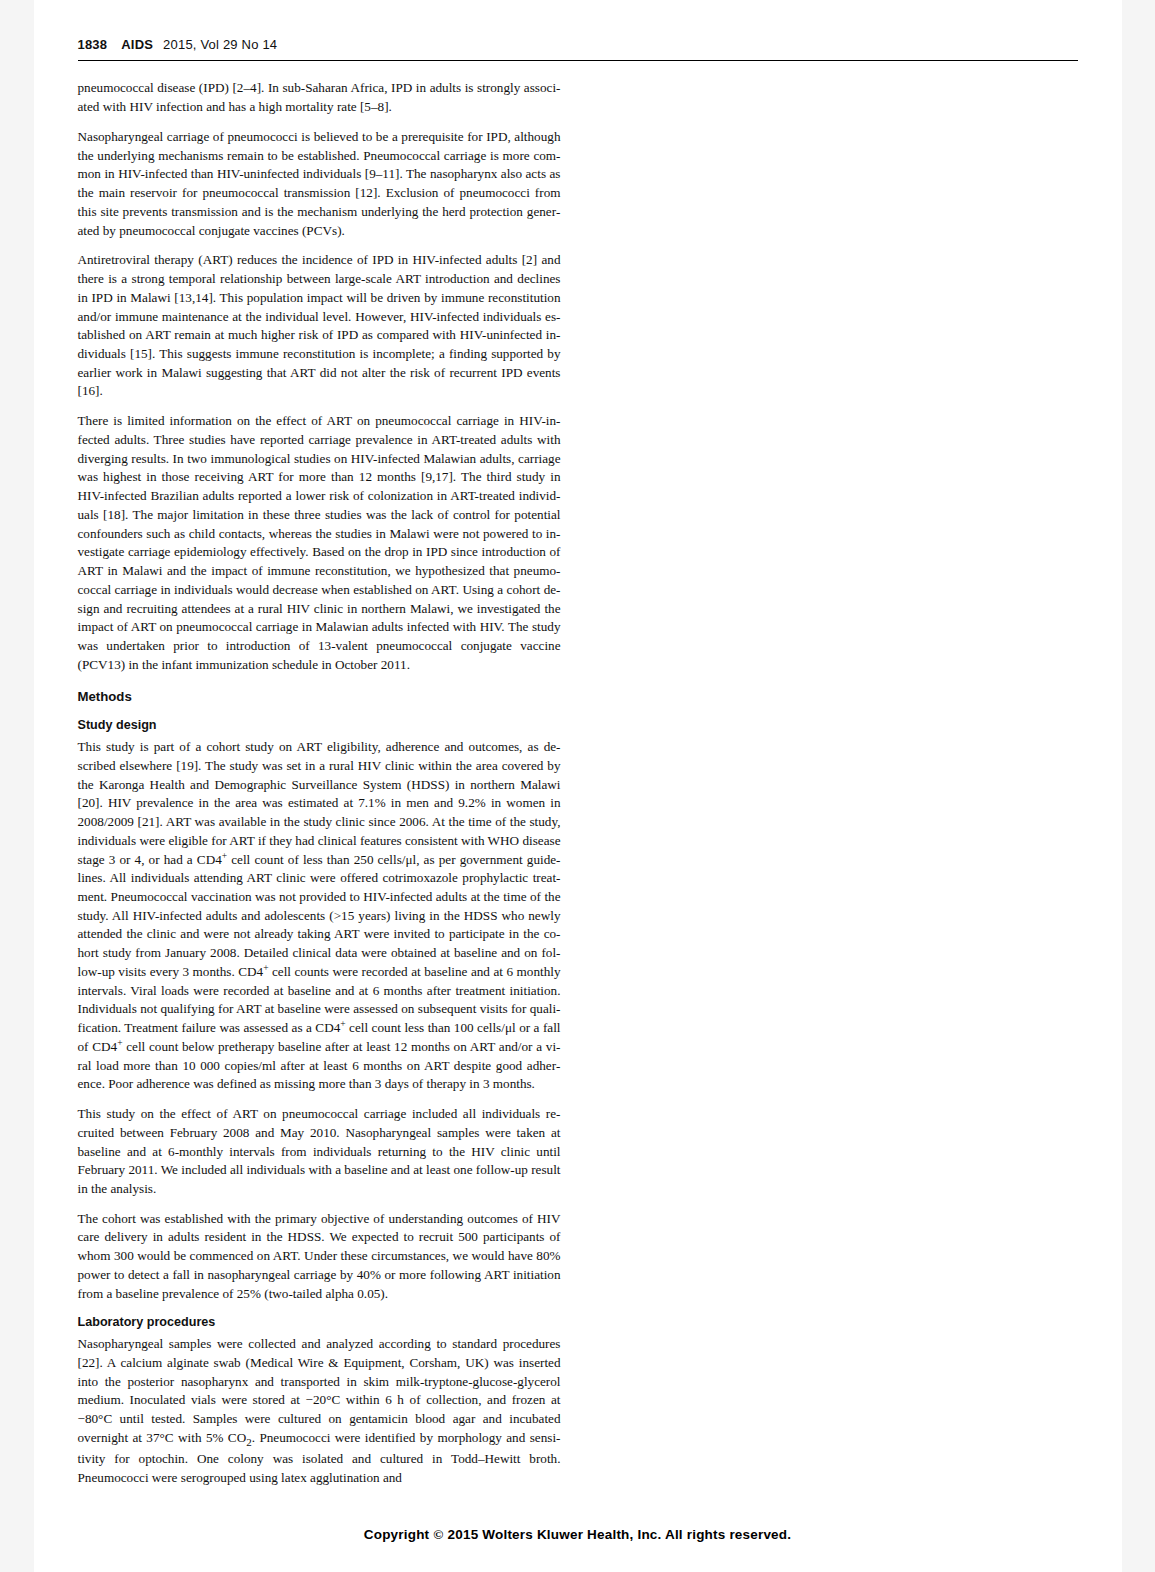1838 AIDS 2015, Vol 29 No 14
pneumococcal disease (IPD) [2–4]. In sub-Saharan Africa, IPD in adults is strongly associated with HIV infection and has a high mortality rate [5–8].
Nasopharyngeal carriage of pneumococci is believed to be a prerequisite for IPD, although the underlying mechanisms remain to be established. Pneumococcal carriage is more common in HIV-infected than HIV-uninfected individuals [9–11]. The nasopharynx also acts as the main reservoir for pneumococcal transmission [12]. Exclusion of pneumococci from this site prevents transmission and is the mechanism underlying the herd protection generated by pneumococcal conjugate vaccines (PCVs).
Antiretroviral therapy (ART) reduces the incidence of IPD in HIV-infected adults [2] and there is a strong temporal relationship between large-scale ART introduction and declines in IPD in Malawi [13,14]. This population impact will be driven by immune reconstitution and/or immune maintenance at the individual level. However, HIV-infected individuals established on ART remain at much higher risk of IPD as compared with HIV-uninfected individuals [15]. This suggests immune reconstitution is incomplete; a finding supported by earlier work in Malawi suggesting that ART did not alter the risk of recurrent IPD events [16].
There is limited information on the effect of ART on pneumococcal carriage in HIV-infected adults. Three studies have reported carriage prevalence in ART-treated adults with diverging results. In two immunological studies on HIV-infected Malawian adults, carriage was highest in those receiving ART for more than 12 months [9,17]. The third study in HIV-infected Brazilian adults reported a lower risk of colonization in ART-treated individuals [18]. The major limitation in these three studies was the lack of control for potential confounders such as child contacts, whereas the studies in Malawi were not powered to investigate carriage epidemiology effectively. Based on the drop in IPD since introduction of ART in Malawi and the impact of immune reconstitution, we hypothesized that pneumococcal carriage in individuals would decrease when established on ART. Using a cohort design and recruiting attendees at a rural HIV clinic in northern Malawi, we investigated the impact of ART on pneumococcal carriage in Malawian adults infected with HIV. The study was undertaken prior to introduction of 13-valent pneumococcal conjugate vaccine (PCV13) in the infant immunization schedule in October 2011.
Methods
Study design
This study is part of a cohort study on ART eligibility, adherence and outcomes, as described elsewhere [19]. The study was set in a rural HIV clinic within the area covered by the Karonga Health and Demographic Surveillance System (HDSS) in northern Malawi [20]. HIV prevalence in the area was estimated at 7.1% in men and 9.2% in women in 2008/2009 [21]. ART was available in the study clinic since 2006. At the time of the study, individuals were eligible for ART if they had clinical features consistent with WHO disease stage 3 or 4, or had a CD4+ cell count of less than 250 cells/μl, as per government guidelines. All individuals attending ART clinic were offered cotrimoxazole prophylactic treatment. Pneumococcal vaccination was not provided to HIV-infected adults at the time of the study. All HIV-infected adults and adolescents (>15 years) living in the HDSS who newly attended the clinic and were not already taking ART were invited to participate in the cohort study from January 2008. Detailed clinical data were obtained at baseline and on follow-up visits every 3 months. CD4+ cell counts were recorded at baseline and at 6 monthly intervals. Viral loads were recorded at baseline and at 6 months after treatment initiation. Individuals not qualifying for ART at baseline were assessed on subsequent visits for qualification. Treatment failure was assessed as a CD4+ cell count less than 100 cells/μl or a fall of CD4+ cell count below pretherapy baseline after at least 12 months on ART and/or a viral load more than 10 000 copies/ml after at least 6 months on ART despite good adherence. Poor adherence was defined as missing more than 3 days of therapy in 3 months.
This study on the effect of ART on pneumococcal carriage included all individuals recruited between February 2008 and May 2010. Nasopharyngeal samples were taken at baseline and at 6-monthly intervals from individuals returning to the HIV clinic until February 2011. We included all individuals with a baseline and at least one follow-up result in the analysis.
The cohort was established with the primary objective of understanding outcomes of HIV care delivery in adults resident in the HDSS. We expected to recruit 500 participants of whom 300 would be commenced on ART. Under these circumstances, we would have 80% power to detect a fall in nasopharyngeal carriage by 40% or more following ART initiation from a baseline prevalence of 25% (two-tailed alpha 0.05).
Laboratory procedures
Nasopharyngeal samples were collected and analyzed according to standard procedures [22]. A calcium alginate swab (Medical Wire & Equipment, Corsham, UK) was inserted into the posterior nasopharynx and transported in skim milk-tryptone-glucose-glycerol medium. Inoculated vials were stored at −20°C within 6 h of collection, and frozen at −80°C until tested. Samples were cultured on gentamicin blood agar and incubated overnight at 37°C with 5% CO2. Pneumococci were identified by morphology and sensitivity for optochin. One colony was isolated and cultured in Todd–Hewitt broth. Pneumococci were serogrouped using latex agglutination and
Copyright © 2015 Wolters Kluwer Health, Inc. All rights reserved.